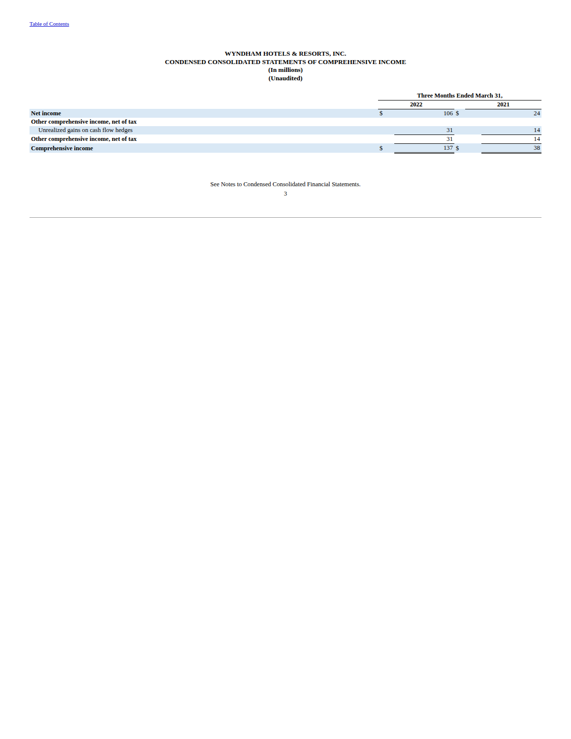Table of Contents
WYNDHAM HOTELS & RESORTS, INC.
CONDENSED CONSOLIDATED STATEMENTS OF COMPREHENSIVE INCOME
(In millions)
(Unaudited)
| | | Three Months Ended March 31, |
| | | 2022 | | 2021 |
| Net income | | $ | 106 | $ | | 24 |
| Other comprehensive income, net of tax | | | | | | |
| Unrealized gains on cash flow hedges | | | 31 | | | 14 |
| Other comprehensive income, net of tax | | | 31 | | | 14 |
| Comprehensive income | | $ | 137 | $ | | 38 |
See Notes to Condensed Consolidated Financial Statements.
3